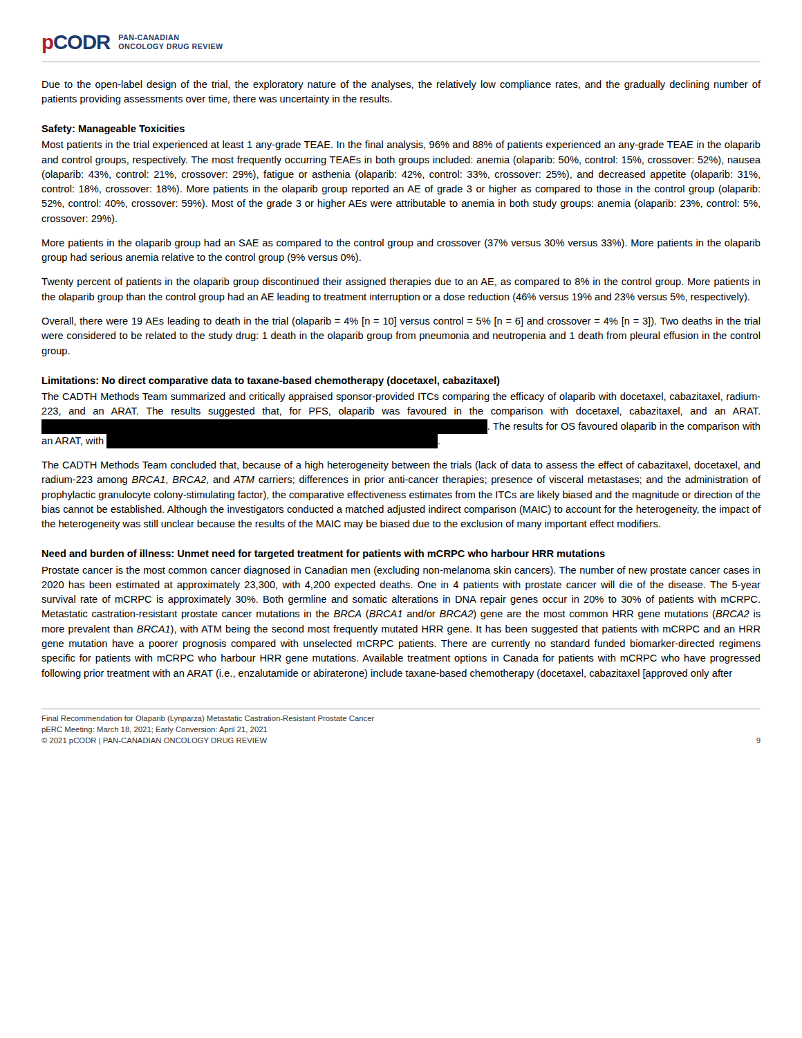p CODR
PAN-CANADIAN
ONCOLOGY DRUG REVIEW
Due to the open-label design of the trial, the exploratory nature of the analyses, the relatively low compliance rates, and the gradually declining number of patients providing assessments over time, there was uncertainty in the results.
Safety: Manageable Toxicities
Most patients in the trial experienced at least 1 any-grade TEAE. In the final analysis, 96% and 88% of patients experienced an any-grade TEAE in the olaparib and control groups, respectively. The most frequently occurring TEAEs in both groups included: anemia (olaparib: 50%, control: 15%, crossover: 52%), nausea (olaparib: 43%, control: 21%, crossover: 29%), fatigue or asthenia (olaparib: 42%, control: 33%, crossover: 25%), and decreased appetite (olaparib: 31%, control: 18%, crossover: 18%). More patients in the olaparib group reported an AE of grade 3 or higher as compared to those in the control group (olaparib: 52%, control: 40%, crossover: 59%). Most of the grade 3 or higher AEs were attributable to anemia in both study groups: anemia (olaparib: 23%, control: 5%, crossover: 29%).
More patients in the olaparib group had an SAE as compared to the control group and crossover (37% versus 30% versus 33%). More patients in the olaparib group had serious anemia relative to the control group (9% versus 0%).
Twenty percent of patients in the olaparib group discontinued their assigned therapies due to an AE, as compared to 8% in the control group. More patients in the olaparib group than the control group had an AE leading to treatment interruption or a dose reduction (46% versus 19% and 23% versus 5%, respectively).
Overall, there were 19 AEs leading to death in the trial (olaparib = 4% [n = 10] versus control = 5% [n = 6] and crossover = 4% [n = 3]). Two deaths in the trial were considered to be related to the study drug: 1 death in the olaparib group from pneumonia and neutropenia and 1 death from pleural effusion in the control group.
Limitations: No direct comparative data to taxane-based chemotherapy (docetaxel, cabazitaxel)
The CADTH Methods Team summarized and critically appraised sponsor-provided ITCs comparing the efficacy of olaparib with docetaxel, cabazitaxel, radium-223, and an ARAT. The results suggested that, for PFS, olaparib was favoured in the comparison with docetaxel, cabazitaxel, and an ARAT. . The results for OS favoured olaparib in the comparison with an ARAT, with .
The CADTH Methods Team concluded that, because of a high heterogeneity between the trials (lack of data to assess the effect of cabazitaxel, docetaxel, and radium-223 among BRCA1, BRCA2, and ATM carriers; differences in prior anti-cancer therapies; presence of visceral metastases; and the administration of prophylactic granulocyte colony-stimulating factor), the comparative effectiveness estimates from the ITCs are likely biased and the magnitude or direction of the bias cannot be established. Although the investigators conducted a matched adjusted indirect comparison (MAIC) to account for the heterogeneity, the impact of the heterogeneity was still unclear because the results of the MAIC may be biased due to the exclusion of many important effect modifiers.
Need and burden of illness: Unmet need for targeted treatment for patients with mCRPC who harbour HRR mutations
Prostate cancer is the most common cancer diagnosed in Canadian men (excluding non-melanoma skin cancers). The number of new prostate cancer cases in 2020 has been estimated at approximately 23,300, with 4,200 expected deaths. One in 4 patients with prostate cancer will die of the disease. The 5-year survival rate of mCRPC is approximately 30%. Both germline and somatic alterations in DNA repair genes occur in 20% to 30% of patients with mCRPC. Metastatic castration-resistant prostate cancer mutations in the BRCA (BRCA1 and/or BRCA2) gene are the most common HRR gene mutations (BRCA2 is more prevalent than BRCA1), with ATM being the second most frequently mutated HRR gene. It has been suggested that patients with mCRPC and an HRR gene mutation have a poorer prognosis compared with unselected mCRPC patients. There are currently no standard funded biomarker-directed regimens specific for patients with mCRPC who harbour HRR gene mutations. Available treatment options in Canada for patients with mCRPC who have progressed following prior treatment with an ARAT (i.e., enzalutamide or abiraterone) include taxane-based chemotherapy (docetaxel, cabazitaxel [approved only after
Final Recommendation for Olaparib (Lynparza) Metastatic Castration-Resistant Prostate Cancer
pERC Meeting: March 18, 2021; Early Conversion: April 21, 2021
© 2021 pCODR | PAN-CANADIAN ONCOLOGY DRUG REVIEW
9